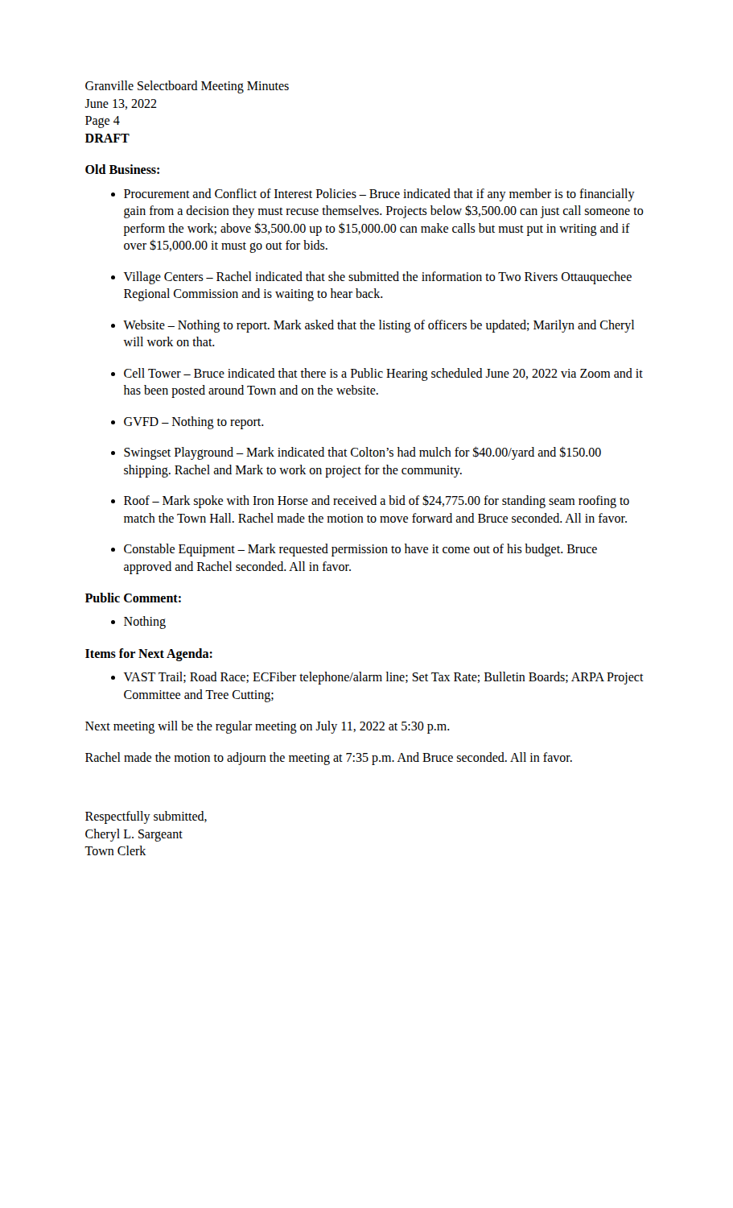Granville Selectboard Meeting Minutes
June 13, 2022
Page 4
DRAFT
Old Business:
Procurement and Conflict of Interest Policies – Bruce indicated that if any member is to financially gain from a decision they must recuse themselves. Projects below $3,500.00 can just call someone to perform the work; above $3,500.00 up to $15,000.00 can make calls but must put in writing and if over $15,000.00 it must go out for bids.
Village Centers – Rachel indicated that she submitted the information to Two Rivers Ottauquechee Regional Commission and is waiting to hear back.
Website – Nothing to report. Mark asked that the listing of officers be updated; Marilyn and Cheryl will work on that.
Cell Tower – Bruce indicated that there is a Public Hearing scheduled June 20, 2022 via Zoom and it has been posted around Town and on the website.
GVFD – Nothing to report.
Swingset Playground – Mark indicated that Colton’s had mulch for $40.00/yard and $150.00 shipping. Rachel and Mark to work on project for the community.
Roof – Mark spoke with Iron Horse and received a bid of $24,775.00 for standing seam roofing to match the Town Hall. Rachel made the motion to move forward and Bruce seconded. All in favor.
Constable Equipment – Mark requested permission to have it come out of his budget. Bruce approved and Rachel seconded. All in favor.
Public Comment:
Nothing
Items for Next Agenda:
VAST Trail; Road Race; ECFiber telephone/alarm line; Set Tax Rate; Bulletin Boards; ARPA Project Committee and Tree Cutting;
Next meeting will be the regular meeting on July 11, 2022 at 5:30 p.m.
Rachel made the motion to adjourn the meeting at 7:35 p.m. And Bruce seconded. All in favor.
Respectfully submitted,
Cheryl L. Sargeant
Town Clerk